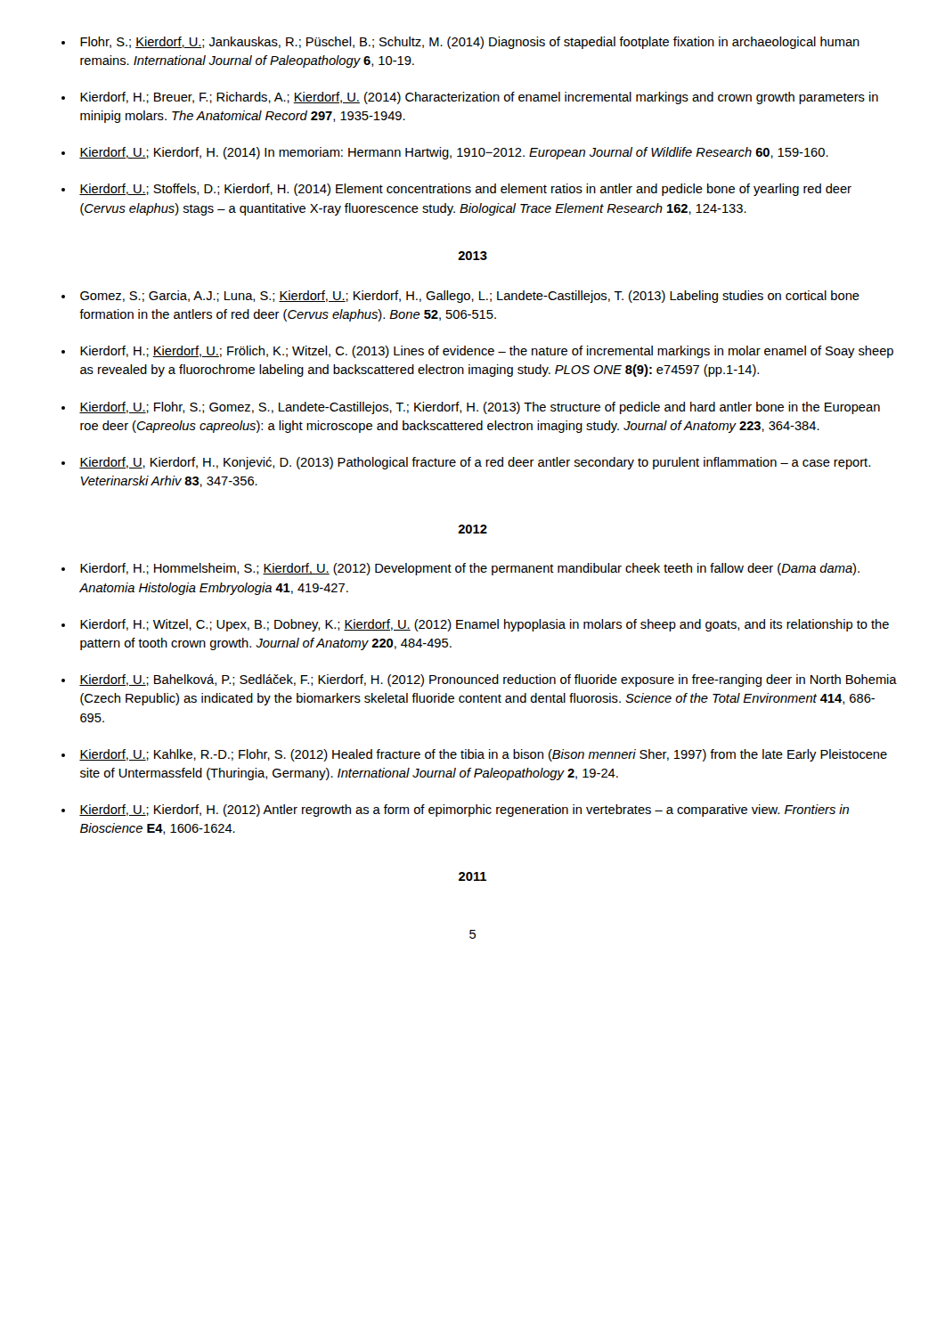Flohr, S.; Kierdorf, U.; Jankauskas, R.; Püschel, B.; Schultz, M. (2014) Diagnosis of stapedial footplate fixation in archaeological human remains. International Journal of Paleopathology 6, 10-19.
Kierdorf, H.; Breuer, F.; Richards, A.; Kierdorf, U. (2014) Characterization of enamel incremental markings and crown growth parameters in minipig molars. The Anatomical Record 297, 1935-1949.
Kierdorf, U.; Kierdorf, H. (2014) In memoriam: Hermann Hartwig, 1910−2012. European Journal of Wildlife Research 60, 159-160.
Kierdorf, U.; Stoffels, D.; Kierdorf, H. (2014) Element concentrations and element ratios in antler and pedicle bone of yearling red deer (Cervus elaphus) stags – a quantitative X-ray fluorescence study. Biological Trace Element Research 162, 124-133.
2013
Gomez, S.; Garcia, A.J.; Luna, S.; Kierdorf, U.; Kierdorf, H., Gallego, L.; Landete-Castillejos, T. (2013) Labeling studies on cortical bone formation in the antlers of red deer (Cervus elaphus). Bone 52, 506-515.
Kierdorf, H.; Kierdorf, U.; Frölich, K.; Witzel, C. (2013) Lines of evidence – the nature of incremental markings in molar enamel of Soay sheep as revealed by a fluorochrome labeling and backscattered electron imaging study. PLOS ONE 8(9): e74597 (pp.1-14).
Kierdorf, U.; Flohr, S.; Gomez, S., Landete-Castillejos, T.; Kierdorf, H. (2013) The structure of pedicle and hard antler bone in the European roe deer (Capreolus capreolus): a light microscope and backscattered electron imaging study. Journal of Anatomy 223, 364-384.
Kierdorf, U, Kierdorf, H., Konjević, D. (2013) Pathological fracture of a red deer antler secondary to purulent inflammation – a case report. Veterinarski Arhiv 83, 347-356.
2012
Kierdorf, H.; Hommelsheim, S.; Kierdorf, U. (2012) Development of the permanent mandibular cheek teeth in fallow deer (Dama dama). Anatomia Histologia Embryologia 41, 419-427.
Kierdorf, H.; Witzel, C.; Upex, B.; Dobney, K.; Kierdorf, U. (2012) Enamel hypoplasia in molars of sheep and goats, and its relationship to the pattern of tooth crown growth. Journal of Anatomy 220, 484-495.
Kierdorf, U.; Bahelková, P.; Sedláček, F.; Kierdorf, H. (2012) Pronounced reduction of fluoride exposure in free-ranging deer in North Bohemia (Czech Republic) as indicated by the biomarkers skeletal fluoride content and dental fluorosis. Science of the Total Environment 414, 686-695.
Kierdorf, U.; Kahlke, R.-D.; Flohr, S. (2012) Healed fracture of the tibia in a bison (Bison menneri Sher, 1997) from the late Early Pleistocene site of Untermassfeld (Thuringia, Germany). International Journal of Paleopathology 2, 19-24.
Kierdorf, U.; Kierdorf, H. (2012) Antler regrowth as a form of epimorphic regeneration in vertebrates – a comparative view. Frontiers in Bioscience E4, 1606-1624.
2011
5